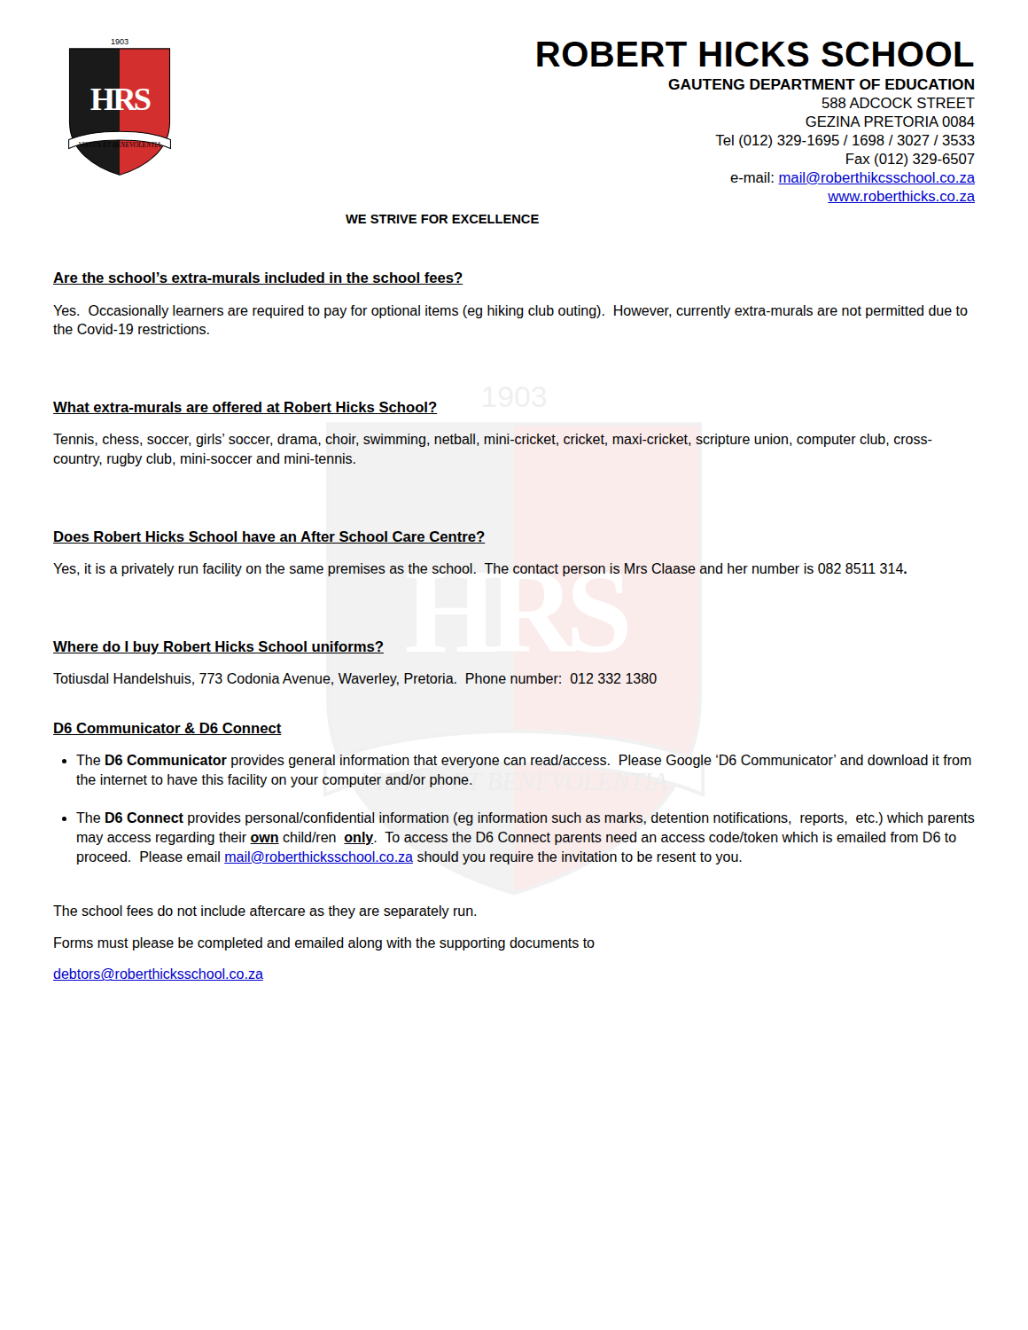1903 HRS VIRTUS ET BENEVOLENTIA
ROBERT HICKS SCHOOL
GAUTENG DEPARTMENT OF EDUCATION
588 ADCOCK STREET
GEZINA PRETORIA 0084
Tel (012) 329-1695 / 1698 / 3027 / 3533
Fax (012) 329-6507
e-mail: mail@roberthikcsschool.co.za
www.roberthicks.co.za
WE STRIVE FOR EXCELLENCE
1903 HRS VIRTUS ET BENEVOLENTIA
Are the school’s extra-murals included in the school fees?
Yes. Occasionally learners are required to pay for optional items (eg hiking club outing). However, currently extra-murals are not permitted due to the Covid-19 restrictions.
What extra-murals are offered at Robert Hicks School?
Tennis, chess, soccer, girls’ soccer, drama, choir, swimming, netball, mini-cricket, cricket, maxi-cricket, scripture union, computer club, cross-country, rugby club, mini-soccer and mini-tennis.
Does Robert Hicks School have an After School Care Centre?
Yes, it is a privately run facility on the same premises as the school. The contact person is Mrs Claase and her number is 082 8511 314.
Where do I buy Robert Hicks School uniforms?
Totiusdal Handelshuis, 773 Codonia Avenue, Waverley, Pretoria. Phone number: 012 332 1380
D6 Communicator & D6 Connect
The D6 Communicator provides general information that everyone can read/access. Please Google ‘D6 Communicator’ and download it from the internet to have this facility on your computer and/or phone.
The D6 Connect provides personal/confidential information (eg information such as marks, detention notifications, reports, etc.) which parents may access regarding their own child/ren only. To access the D6 Connect parents need an access code/token which is emailed from D6 to proceed. Please email mail@roberthicksschool.co.za should you require the invitation to be resent to you.
The school fees do not include aftercare as they are separately run.
Forms must please be completed and emailed along with the supporting documents to
debtors@roberthicksschool.co.za